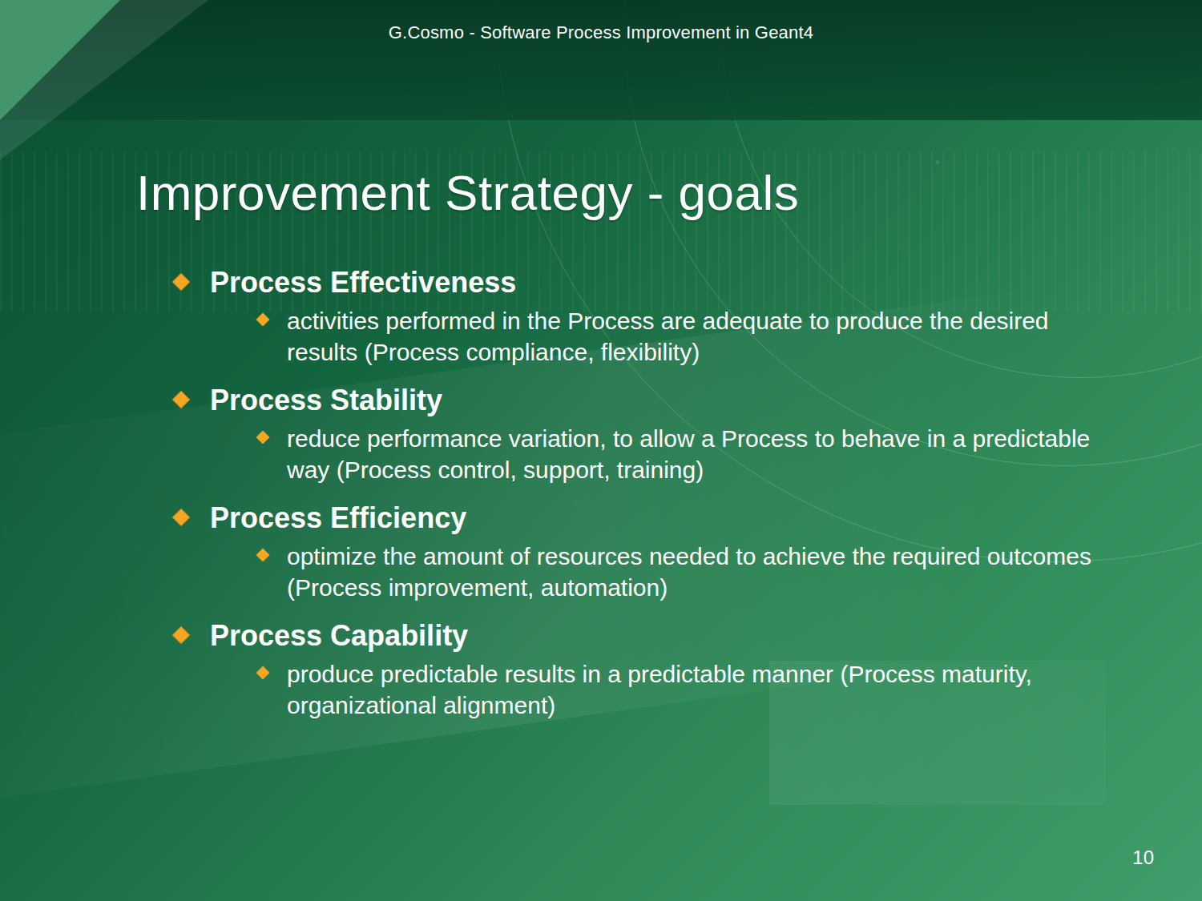G.Cosmo - Software Process Improvement in Geant4
Improvement Strategy - goals
Process Effectiveness
activities performed in the Process are adequate to produce the desired results (Process compliance, flexibility)
Process Stability
reduce performance variation, to allow a Process to behave in a predictable way (Process control, support, training)
Process Efficiency
optimize the amount of resources needed to achieve the required outcomes (Process improvement, automation)
Process Capability
produce predictable results in a predictable manner (Process maturity, organizational alignment)
10